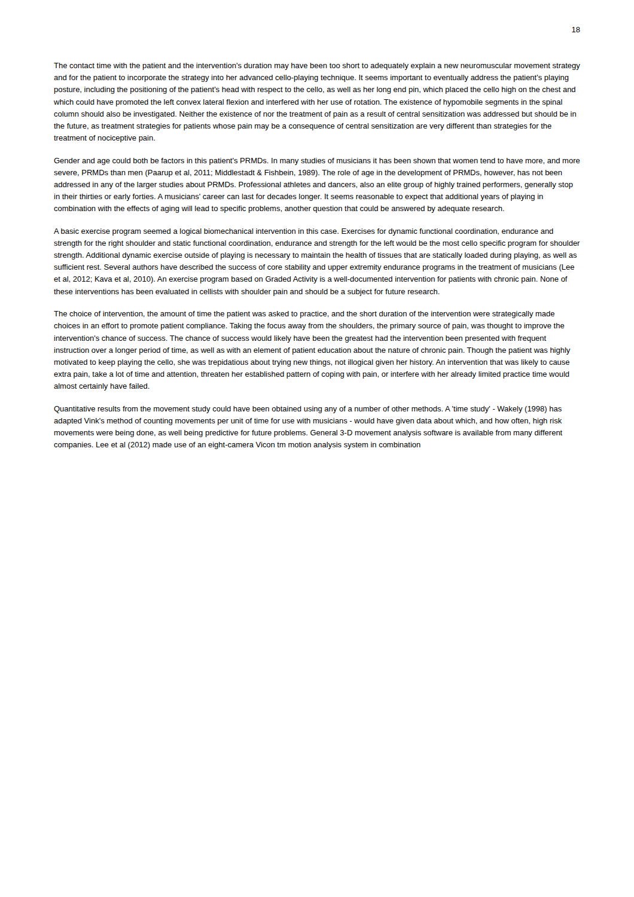18
The contact time with the patient and the intervention's duration may have been too short to adequately explain a new neuromuscular movement strategy and for the patient to incorporate the strategy into her advanced cello-playing technique. It seems important to eventually address the patient's playing posture, including the positioning of the patient's head with respect to the cello, as well as her long end pin, which placed the cello high on the chest and which could have promoted the left convex lateral flexion and interfered with her use of rotation. The existence of hypomobile segments in the spinal column should also be investigated. Neither the existence of nor the treatment of pain as a result of central sensitization was addressed but should be in the future, as treatment strategies for patients whose pain may be a consequence of central sensitization are very different than strategies for the treatment of nociceptive pain.
Gender and age could both be factors in this patient's PRMDs. In many studies of musicians it has been shown that women tend to have more, and more severe, PRMDs than men (Paarup et al, 2011; Middlestadt & Fishbein, 1989). The role of age in the development of PRMDs, however, has not been addressed in any of the larger studies about PRMDs. Professional athletes and dancers, also an elite group of highly trained performers, generally stop in their thirties or early forties. A musicians' career can last for decades longer. It seems reasonable to expect that additional years of playing in combination with the effects of aging will lead to specific problems, another question that could be answered by adequate research.
A basic exercise program seemed a logical biomechanical intervention in this case. Exercises for dynamic functional coordination, endurance and strength for the right shoulder and static functional coordination, endurance and strength for the left would be the most cello specific program for shoulder strength. Additional dynamic exercise outside of playing is necessary to maintain the health of tissues that are statically loaded during playing, as well as sufficient rest. Several authors have described the success of core stability and upper extremity endurance programs in the treatment of musicians (Lee et al, 2012; Kava et al, 2010). An exercise program based on Graded Activity is a well-documented intervention for patients with chronic pain. None of these interventions has been evaluated in cellists with shoulder pain and should be a subject for future research.
The choice of intervention, the amount of time the patient was asked to practice, and the short duration of the intervention were strategically made choices in an effort to promote patient compliance. Taking the focus away from the shoulders, the primary source of pain, was thought to improve the intervention's chance of success. The chance of success would likely have been the greatest had the intervention been presented with frequent instruction over a longer period of time, as well as with an element of patient education about the nature of chronic pain. Though the patient was highly motivated to keep playing the cello, she was trepidatious about trying new things, not illogical given her history. An intervention that was likely to cause extra pain, take a lot of time and attention, threaten her established pattern of coping with pain, or interfere with her already limited practice time would almost certainly have failed.
Quantitative results from the movement study could have been obtained using any of a number of other methods. A 'time study' - Wakely (1998) has adapted Vink's method of counting movements per unit of time for use with musicians - would have given data about which, and how often, high risk movements were being done, as well being predictive for future problems. General 3-D movement analysis software is available from many different companies. Lee et al (2012) made use of an eight-camera Vicon tm motion analysis system in combination